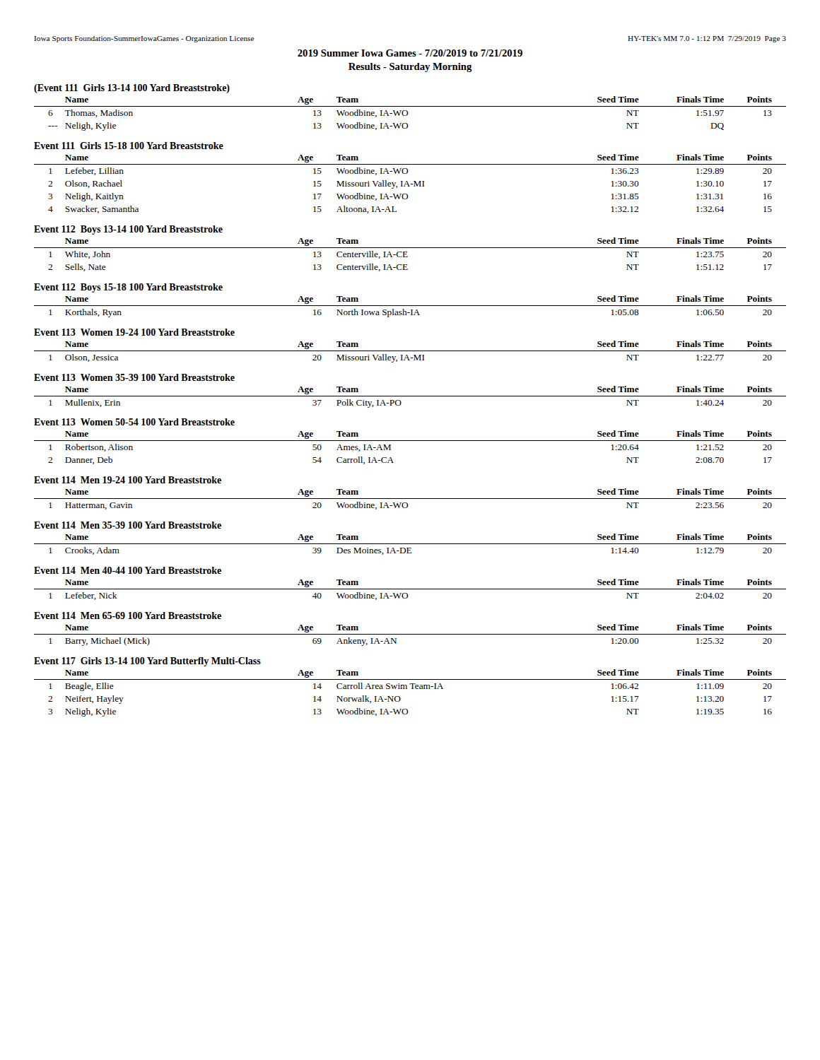Iowa Sports Foundation-SummerIowaGames - Organization License HY-TEK's MM 7.0 - 1:12 PM 7/29/2019 Page 3
2019 Summer Iowa Games - 7/20/2019 to 7/21/2019
Results - Saturday Morning
(Event 111 Girls 13-14 100 Yard Breaststroke)
| | Name | Age | Team | Seed Time | Finals Time | Points |
| --- | --- | --- | --- | --- | --- | --- |
| 6 | Thomas, Madison | 13 | Woodbine, IA-WO | NT | 1:51.97 | 13 |
| --- | Neligh, Kylie | 13 | Woodbine, IA-WO | NT | DQ | |
Event 111 Girls 15-18 100 Yard Breaststroke
| | Name | Age | Team | Seed Time | Finals Time | Points |
| --- | --- | --- | --- | --- | --- | --- |
| 1 | Lefeber, Lillian | 15 | Woodbine, IA-WO | 1:36.23 | 1:29.89 | 20 |
| 2 | Olson, Rachael | 15 | Missouri Valley, IA-MI | 1:30.30 | 1:30.10 | 17 |
| 3 | Neligh, Kaitlyn | 17 | Woodbine, IA-WO | 1:31.85 | 1:31.31 | 16 |
| 4 | Swacker, Samantha | 15 | Altoona, IA-AL | 1:32.12 | 1:32.64 | 15 |
Event 112 Boys 13-14 100 Yard Breaststroke
| | Name | Age | Team | Seed Time | Finals Time | Points |
| --- | --- | --- | --- | --- | --- | --- |
| 1 | White, John | 13 | Centerville, IA-CE | NT | 1:23.75 | 20 |
| 2 | Sells, Nate | 13 | Centerville, IA-CE | NT | 1:51.12 | 17 |
Event 112 Boys 15-18 100 Yard Breaststroke
| | Name | Age | Team | Seed Time | Finals Time | Points |
| --- | --- | --- | --- | --- | --- | --- |
| 1 | Korthals, Ryan | 16 | North Iowa Splash-IA | 1:05.08 | 1:06.50 | 20 |
Event 113 Women 19-24 100 Yard Breaststroke
| | Name | Age | Team | Seed Time | Finals Time | Points |
| --- | --- | --- | --- | --- | --- | --- |
| 1 | Olson, Jessica | 20 | Missouri Valley, IA-MI | NT | 1:22.77 | 20 |
Event 113 Women 35-39 100 Yard Breaststroke
| | Name | Age | Team | Seed Time | Finals Time | Points |
| --- | --- | --- | --- | --- | --- | --- |
| 1 | Mullenix, Erin | 37 | Polk City, IA-PO | NT | 1:40.24 | 20 |
Event 113 Women 50-54 100 Yard Breaststroke
| | Name | Age | Team | Seed Time | Finals Time | Points |
| --- | --- | --- | --- | --- | --- | --- |
| 1 | Robertson, Alison | 50 | Ames, IA-AM | 1:20.64 | 1:21.52 | 20 |
| 2 | Danner, Deb | 54 | Carroll, IA-CA | NT | 2:08.70 | 17 |
Event 114 Men 19-24 100 Yard Breaststroke
| | Name | Age | Team | Seed Time | Finals Time | Points |
| --- | --- | --- | --- | --- | --- | --- |
| 1 | Hatterman, Gavin | 20 | Woodbine, IA-WO | NT | 2:23.56 | 20 |
Event 114 Men 35-39 100 Yard Breaststroke
| | Name | Age | Team | Seed Time | Finals Time | Points |
| --- | --- | --- | --- | --- | --- | --- |
| 1 | Crooks, Adam | 39 | Des Moines, IA-DE | 1:14.40 | 1:12.79 | 20 |
Event 114 Men 40-44 100 Yard Breaststroke
| | Name | Age | Team | Seed Time | Finals Time | Points |
| --- | --- | --- | --- | --- | --- | --- |
| 1 | Lefeber, Nick | 40 | Woodbine, IA-WO | NT | 2:04.02 | 20 |
Event 114 Men 65-69 100 Yard Breaststroke
| | Name | Age | Team | Seed Time | Finals Time | Points |
| --- | --- | --- | --- | --- | --- | --- |
| 1 | Barry, Michael (Mick) | 69 | Ankeny, IA-AN | 1:20.00 | 1:25.32 | 20 |
Event 117 Girls 13-14 100 Yard Butterfly Multi-Class
| | Name | Age | Team | Seed Time | Finals Time | Points |
| --- | --- | --- | --- | --- | --- | --- |
| 1 | Beagle, Ellie | 14 | Carroll Area Swim Team-IA | 1:06.42 | 1:11.09 | 20 |
| 2 | Neifert, Hayley | 14 | Norwalk, IA-NO | 1:15.17 | 1:13.20 | 17 |
| 3 | Neligh, Kylie | 13 | Woodbine, IA-WO | NT | 1:19.35 | 16 |